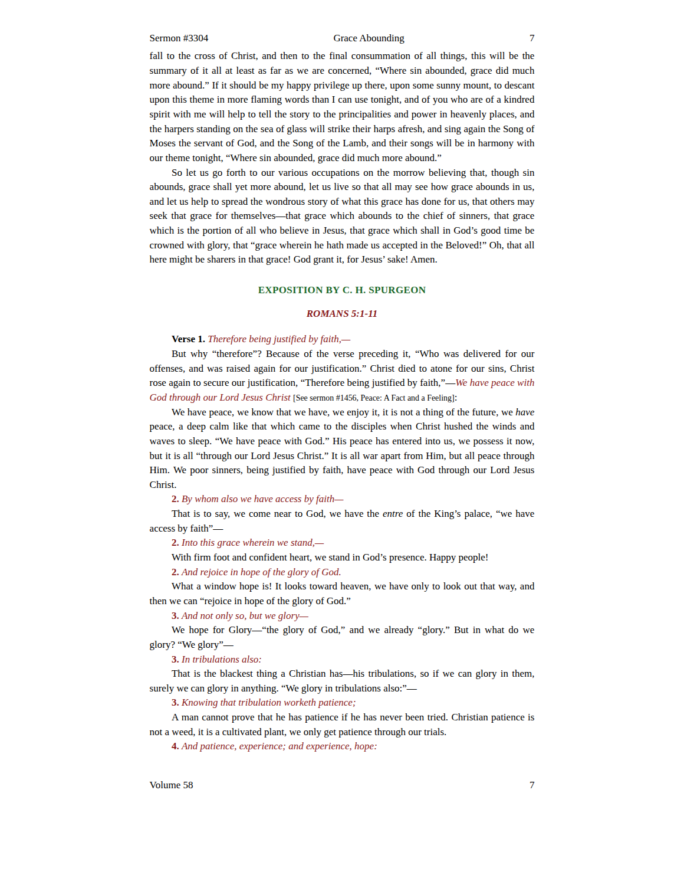Sermon #3304
Grace Abounding
7
fall to the cross of Christ, and then to the final consummation of all things, this will be the summary of it all at least as far as we are concerned, “Where sin abounded, grace did much more abound.” If it should be my happy privilege up there, upon some sunny mount, to descant upon this theme in more flaming words than I can use tonight, and of you who are of a kindred spirit with me will help to tell the story to the principalities and power in heavenly places, and the harpers standing on the sea of glass will strike their harps afresh, and sing again the Song of Moses the servant of God, and the Song of the Lamb, and their songs will be in harmony with our theme tonight, “Where sin abounded, grace did much more abound.”
So let us go forth to our various occupations on the morrow believing that, though sin abounds, grace shall yet more abound, let us live so that all may see how grace abounds in us, and let us help to spread the wondrous story of what this grace has done for us, that others may seek that grace for themselves—that grace which abounds to the chief of sinners, that grace which is the portion of all who believe in Jesus, that grace which shall in God’s good time be crowned with glory, that “grace wherein he hath made us accepted in the Beloved!” Oh, that all here might be sharers in that grace! God grant it, for Jesus’ sake! Amen.
EXPOSITION BY C. H. SPURGEON
ROMANS 5:1-11
Verse 1. Therefore being justified by faith,—
But why “therefore”? Because of the verse preceding it, “Who was delivered for our offenses, and was raised again for our justification.” Christ died to atone for our sins, Christ rose again to secure our justification, “Therefore being justified by faith,”—We have peace with God through our Lord Jesus Christ [See sermon #1456, Peace: A Fact and a Feeling]:
We have peace, we know that we have, we enjoy it, it is not a thing of the future, we have peace, a deep calm like that which came to the disciples when Christ hushed the winds and waves to sleep. “We have peace with God.” His peace has entered into us, we possess it now, but it is all “through our Lord Jesus Christ.” It is all war apart from Him, but all peace through Him. We poor sinners, being justified by faith, have peace with God through our Lord Jesus Christ.
2. By whom also we have access by faith—
That is to say, we come near to God, we have the entre of the King’s palace, “we have access by faith”—
2. Into this grace wherein we stand,—
With firm foot and confident heart, we stand in God’s presence. Happy people!
2. And rejoice in hope of the glory of God.
What a window hope is! It looks toward heaven, we have only to look out that way, and then we can “rejoice in hope of the glory of God.”
3. And not only so, but we glory—
We hope for Glory—“the glory of God,” and we already “glory.” But in what do we glory? “We glory”—
3. In tribulations also:
That is the blackest thing a Christian has—his tribulations, so if we can glory in them, surely we can glory in anything. “We glory in tribulations also:”—
3. Knowing that tribulation worketh patience;
A man cannot prove that he has patience if he has never been tried. Christian patience is not a weed, it is a cultivated plant, we only get patience through our trials.
4. And patience, experience; and experience, hope:
Volume 58
7